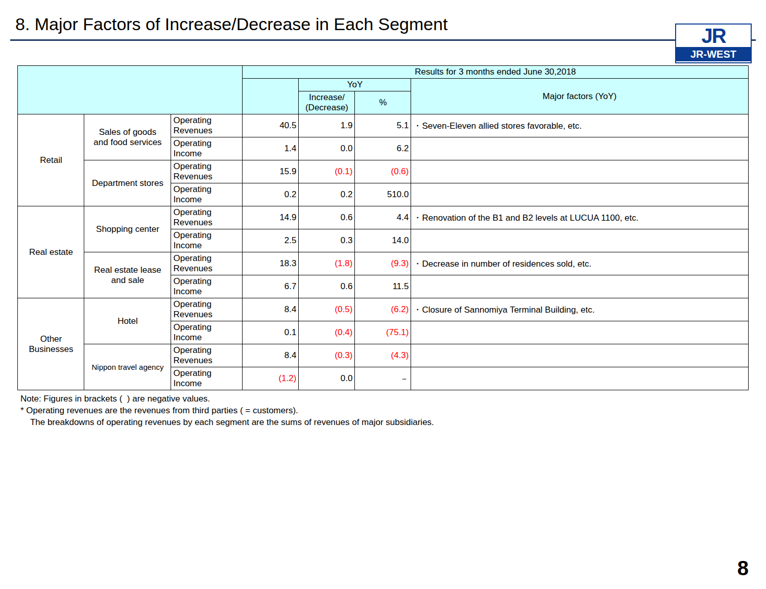8. Major Factors of Increase/Decrease in Each Segment
JR
JR-WEST
￥Billions
| | Results for 3 months ended June 30,2018 |
| | YoY | Major factors (YoY) |
| Increase/ (Decrease) | % |
| Retail | Sales of goods and food services | Operating Revenues | 40.5 | 1.9 | 5.1 | ・Seven-Eleven allied stores favorable, etc. |
| Operating Income | 1.4 | 0.0 | 6.2 | |
| Department stores | Operating Revenues | 15.9 | (0.1) | (0.6) | |
| Operating Income | 0.2 | 0.2 | 510.0 | |
| Real estate | Shopping center | Operating Revenues | 14.9 | 0.6 | 4.4 | ・Renovation of the B1 and B2 levels at LUCUA 1100, etc. |
| Operating Income | 2.5 | 0.3 | 14.0 | |
| Real estate lease and sale | Operating Revenues | 18.3 | (1.8) | (9.3) | ・Decrease in number of residences sold, etc. |
| Operating Income | 6.7 | 0.6 | 11.5 | |
| Other Businesses | Hotel | Operating Revenues | 8.4 | (0.5) | (6.2) | ・Closure of Sannomiya Terminal Building, etc. |
| Operating Income | 0.1 | (0.4) | (75.1) | |
| Nippon travel agency | Operating Revenues | 8.4 | (0.3) | (4.3) | |
| Operating Income | (1.2) | 0.0 | － | |
Note: Figures in brackets ( ) are negative values.
* Operating revenues are the revenues from third parties ( = customers).
The breakdowns of operating revenues by each segment are the sums of revenues of major subsidiaries.
8